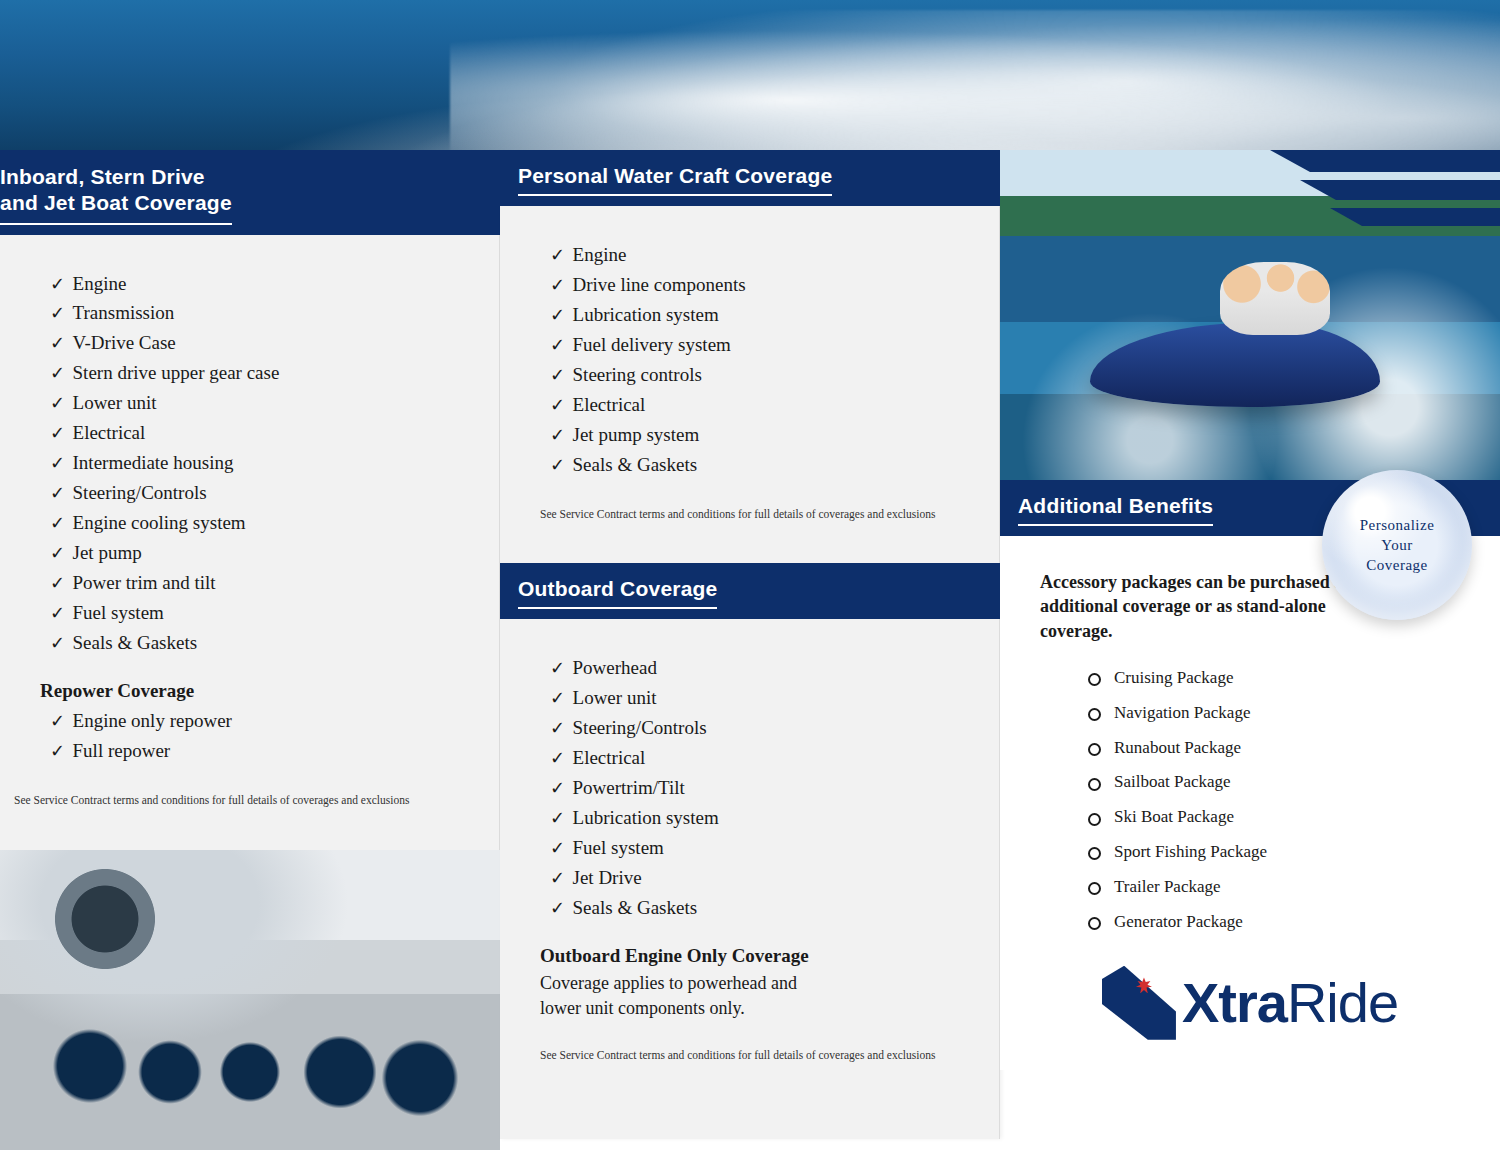Inboard, Stern Drive
and Jet Boat Coverage
Engine
Transmission
V-Drive Case
Stern drive upper gear case
Lower unit
Electrical
Intermediate housing
Steering/Controls
Engine cooling system
Jet pump
Power trim and tilt
Fuel system
Seals & Gaskets
Repower Coverage
Engine only repower
Full repower
See Service Contract terms and conditions for full details of coverages and exclusions
Personal Water Craft Coverage
Engine
Drive line components
Lubrication system
Fuel delivery system
Steering controls
Electrical
Jet pump system
Seals & Gaskets
See Service Contract terms and conditions for full details of coverages and exclusions
Outboard Coverage
Powerhead
Lower unit
Steering/Controls
Electrical
Powertrim/Tilt
Lubrication system
Fuel system
Jet Drive
Seals & Gaskets
Outboard Engine Only Coverage
Coverage applies to powerhead and
lower unit components only.
See Service Contract terms and conditions for full details of coverages and exclusions
Additional Benefits
Accessory packages can be purchased as
additional coverage or as stand-alone
coverage.
Cruising Package
Navigation Package
Runabout Package
Sailboat Package
Ski Boat Package
Sport Fishing Package
Trailer Package
Generator Package
Xtra Ride
Personalize
Your
Coverage